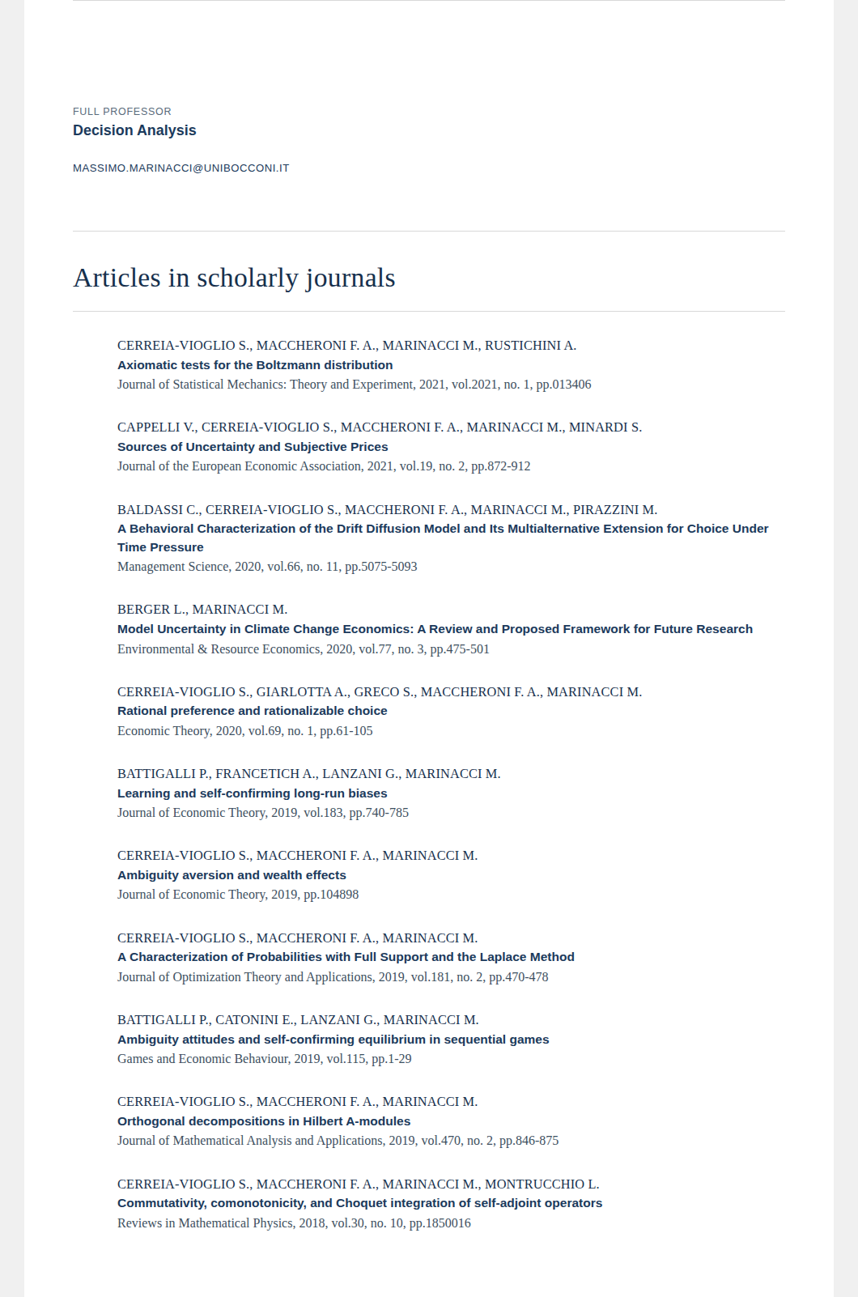Full Professor
Decision Analysis
massimo.marinacci@unibocconi.it
Articles in scholarly journals
CERREIA-VIOGLIO S., MACCHERONI F. A., MARINACCI M., RUSTICHINI A.
Axiomatic tests for the Boltzmann distribution
Journal of Statistical Mechanics: Theory and Experiment, 2021, vol.2021, no. 1, pp.013406
CAPPELLI V., CERREIA-VIOGLIO S., MACCHERONI F. A., MARINACCI M., MINARDI S.
Sources of Uncertainty and Subjective Prices
Journal of the European Economic Association, 2021, vol.19, no. 2, pp.872-912
BALDASSI C., CERREIA-VIOGLIO S., MACCHERONI F. A., MARINACCI M., PIRAZZINI M.
A Behavioral Characterization of the Drift Diffusion Model and Its Multialternative Extension for Choice Under Time Pressure
Management Science, 2020, vol.66, no. 11, pp.5075-5093
BERGER L., MARINACCI M.
Model Uncertainty in Climate Change Economics: A Review and Proposed Framework for Future Research
Environmental & Resource Economics, 2020, vol.77, no. 3, pp.475-501
CERREIA-VIOGLIO S., GIARLOTTA A., GRECO S., MACCHERONI F. A., MARINACCI M.
Rational preference and rationalizable choice
Economic Theory, 2020, vol.69, no. 1, pp.61-105
BATTIGALLI P., FRANCETICH A., LANZANI G., MARINACCI M.
Learning and self-confirming long-run biases
Journal of Economic Theory, 2019, vol.183, pp.740-785
CERREIA-VIOGLIO S., MACCHERONI F. A., MARINACCI M.
Ambiguity aversion and wealth effects
Journal of Economic Theory, 2019, pp.104898
CERREIA-VIOGLIO S., MACCHERONI F. A., MARINACCI M.
A Characterization of Probabilities with Full Support and the Laplace Method
Journal of Optimization Theory and Applications, 2019, vol.181, no. 2, pp.470-478
BATTIGALLI P., CATONINI E., LANZANI G., MARINACCI M.
Ambiguity attitudes and self-confirming equilibrium in sequential games
Games and Economic Behaviour, 2019, vol.115, pp.1-29
CERREIA-VIOGLIO S., MACCHERONI F. A., MARINACCI M.
Orthogonal decompositions in Hilbert A-modules
Journal of Mathematical Analysis and Applications, 2019, vol.470, no. 2, pp.846-875
CERREIA-VIOGLIO S., MACCHERONI F. A., MARINACCI M., MONTRUCCHIO L.
Commutativity, comonotonicity, and Choquet integration of self-adjoint operators
Reviews in Mathematical Physics, 2018, vol.30, no. 10, pp.1850016